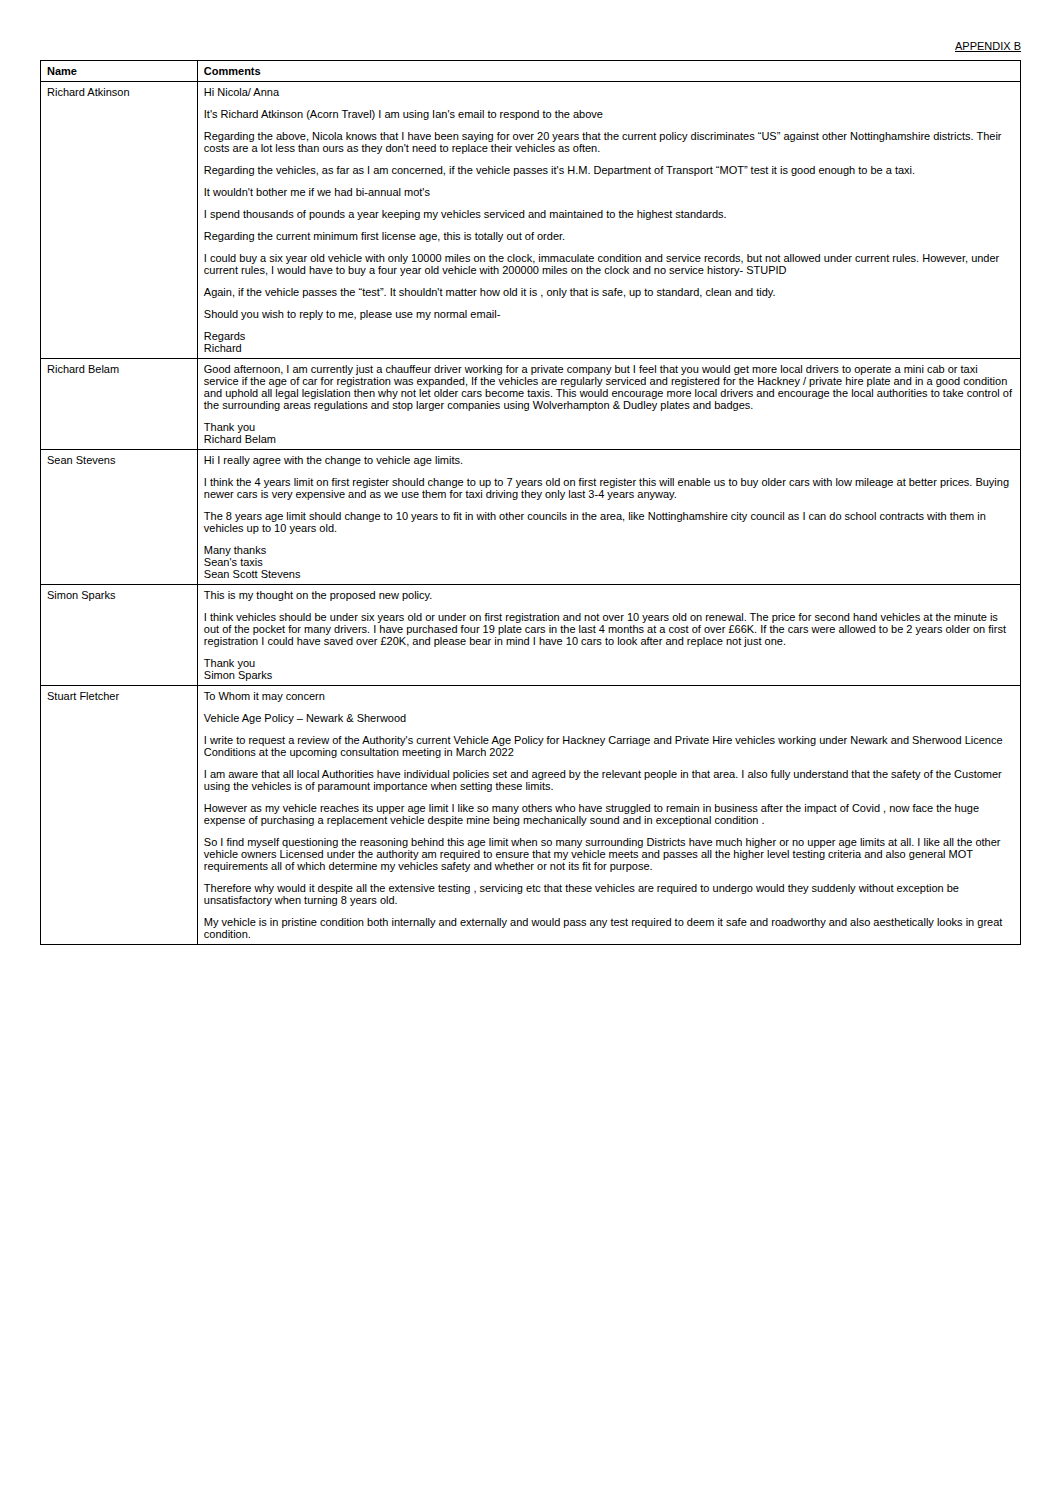APPENDIX B
| Name | Comments |
| --- | --- |
| Richard Atkinson | Hi Nicola/ Anna It's Richard Atkinson (Acorn Travel) I am using Ian's email to respond to the above Regarding the above, Nicola knows that I have been saying for over 20 years that the current policy discriminates “US” against other Nottinghamshire districts. Their costs are a lot less than ours as they don't need to replace their vehicles as often. Regarding the vehicles, as far as I am concerned, if the vehicle passes it's H.M. Department of Transport “MOT” test it is good enough to be a taxi. It wouldn't bother me if we had bi-annual mot's I spend thousands of pounds a year keeping my vehicles serviced and maintained to the highest standards. Regarding the current minimum first license age, this is totally out of order. I could buy a six year old vehicle with only 10000 miles on the clock, immaculate condition and service records, but not allowed under current rules. However, under current rules, I would have to buy a four year old vehicle with 200000 miles on the clock and no service history- STUPID Again, if the vehicle passes the “test”. It shouldn't matter how old it is , only that is safe, up to standard, clean and tidy. Should you wish to reply to me, please use my normal email- Regards Richard |
| Richard Belam | Good afternoon, I am currently just a chauffeur driver working for a private company but I feel that you would get more local drivers to operate a mini cab or taxi service if the age of car for registration was expanded, If the vehicles are regularly serviced and registered for the Hackney / private hire plate and in a good condition and uphold all legal legislation then why not let older cars become taxis. This would encourage more local drivers and encourage the local authorities to take control of the surrounding areas regulations and stop larger companies using Wolverhampton & Dudley plates and badges. Thank you Richard Belam |
| Sean Stevens | Hi I really agree with the change to vehicle age limits. I think the 4 years limit on first register should change to up to 7 years old on first register this will enable us to buy older cars with low mileage at better prices. Buying newer cars is very expensive and as we use them for taxi driving they only last 3-4 years anyway. The 8 years age limit should change to 10 years to fit in with other councils in the area, like Nottinghamshire city council as I can do school contracts with them in vehicles up to 10 years old. Many thanks Sean's taxis Sean Scott Stevens |
| Simon Sparks | This is my thought on the proposed new policy. I think vehicles should be under six years old or under on first registration and not over 10 years old on renewal. The price for second hand vehicles at the minute is out of the pocket for many drivers. I have purchased four 19 plate cars in the last 4 months at a cost of over £66K. If the cars were allowed to be 2 years older on first registration I could have saved over £20K, and please bear in mind I have 10 cars to look after and replace not just one. Thank you Simon Sparks |
| Stuart Fletcher | To Whom it may concern Vehicle Age Policy – Newark & Sherwood I write to request a review of the Authority's current Vehicle Age Policy for Hackney Carriage and Private Hire vehicles working under Newark and Sherwood Licence Conditions at the upcoming consultation meeting in March 2022 I am aware that all local Authorities have individual policies set and agreed by the relevant people in that area. I also fully understand that the safety of the Customer using the vehicles is of paramount importance when setting these limits. However as my vehicle reaches its upper age limit I like so many others who have struggled to remain in business after the impact of Covid , now face the huge expense of purchasing a replacement vehicle despite mine being mechanically sound and in exceptional condition . So I find myself questioning the reasoning behind this age limit when so many surrounding Districts have much higher or no upper age limits at all. I like all the other vehicle owners Licensed under the authority am required to ensure that my vehicle meets and passes all the higher level testing criteria and also general MOT requirements all of which determine my vehicles safety and whether or not its fit for purpose. Therefore why would it despite all the extensive testing , servicing etc that these vehicles are required to undergo would they suddenly without exception be unsatisfactory when turning 8 years old. My vehicle is in pristine condition both internally and externally and would pass any test required to deem it safe and roadworthy and also aesthetically looks in great condition. |